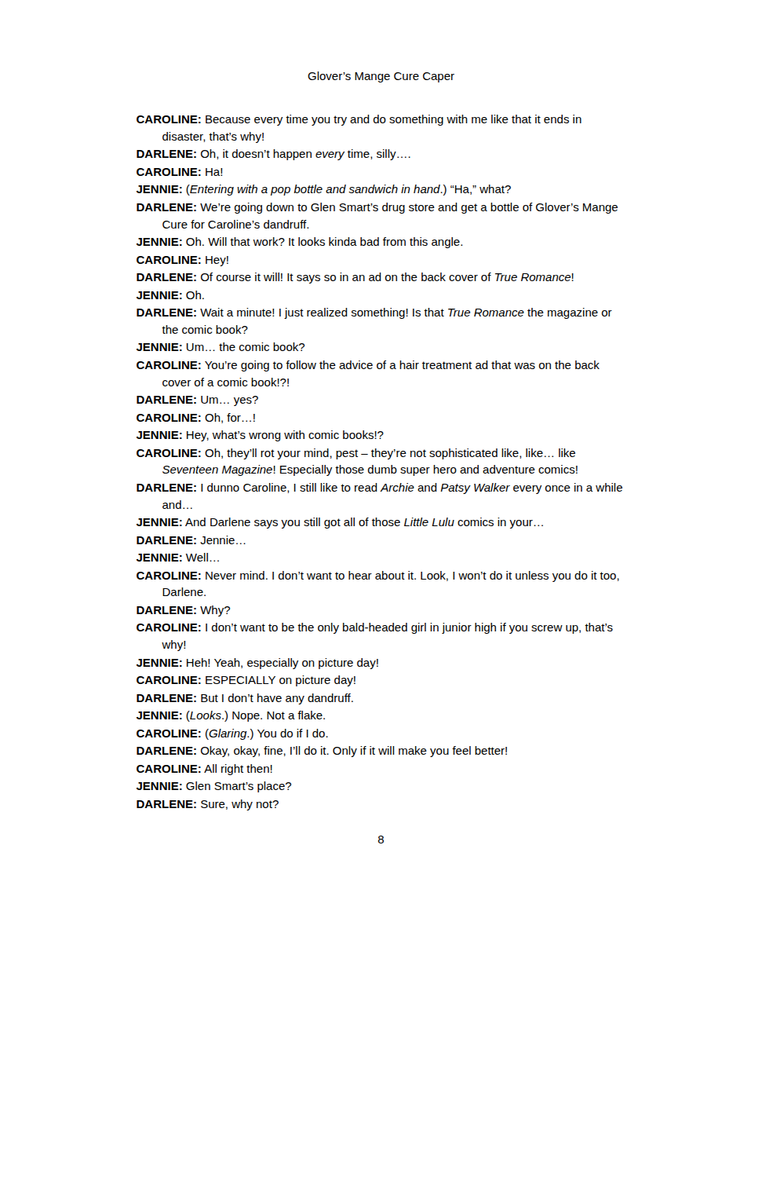Glover’s Mange Cure Caper
CAROLINE: Because every time you try and do something with me like that it ends in disaster, that’s why!
DARLENE: Oh, it doesn’t happen every time, silly….
CAROLINE: Ha!
JENNIE: (Entering with a pop bottle and sandwich in hand.) “Ha,” what?
DARLENE: We’re going down to Glen Smart’s drug store and get a bottle of Glover’s Mange Cure for Caroline’s dandruff.
JENNIE: Oh. Will that work? It looks kinda bad from this angle.
CAROLINE: Hey!
DARLENE: Of course it will! It says so in an ad on the back cover of True Romance!
JENNIE: Oh.
DARLENE: Wait a minute! I just realized something! Is that True Romance the magazine or the comic book?
JENNIE: Um… the comic book?
CAROLINE: You’re going to follow the advice of a hair treatment ad that was on the back cover of a comic book!?!
DARLENE: Um… yes?
CAROLINE: Oh, for…!
JENNIE: Hey, what’s wrong with comic books!?
CAROLINE: Oh, they’ll rot your mind, pest – they’re not sophisticated like, like… like Seventeen Magazine! Especially those dumb super hero and adventure comics!
DARLENE: I dunno Caroline, I still like to read Archie and Patsy Walker every once in a while and…
JENNIE: And Darlene says you still got all of those Little Lulu comics in your…
DARLENE: Jennie…
JENNIE: Well…
CAROLINE: Never mind. I don’t want to hear about it. Look, I won’t do it unless you do it too, Darlene.
DARLENE: Why?
CAROLINE: I don’t want to be the only bald-headed girl in junior high if you screw up, that’s why!
JENNIE: Heh! Yeah, especially on picture day!
CAROLINE: ESPECIALLY on picture day!
DARLENE: But I don’t have any dandruff.
JENNIE: (Looks.) Nope. Not a flake.
CAROLINE: (Glaring.) You do if I do.
DARLENE: Okay, okay, fine, I’ll do it. Only if it will make you feel better!
CAROLINE: All right then!
JENNIE: Glen Smart’s place?
DARLENE: Sure, why not?
8